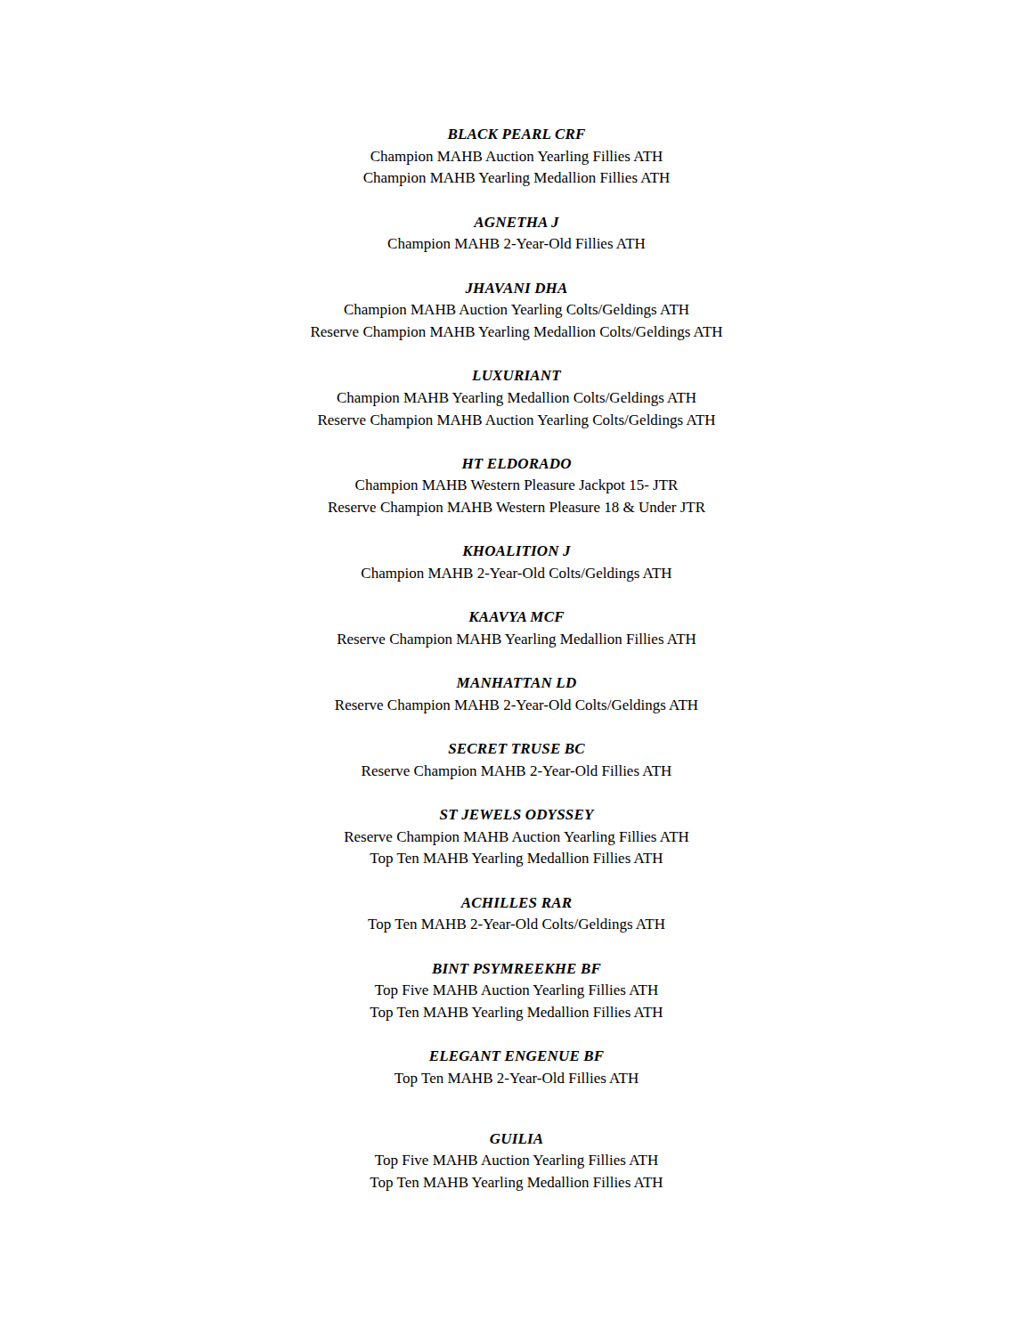BLACK PEARL CRF Champion MAHB Auction Yearling Fillies ATH Champion MAHB Yearling Medallion Fillies ATH
AGNETHA J Champion MAHB 2-Year-Old Fillies ATH
JHAVANI DHA Champion MAHB Auction Yearling Colts/Geldings ATH Reserve Champion MAHB Yearling Medallion Colts/Geldings ATH
LUXURIANT Champion MAHB Yearling Medallion Colts/Geldings ATH Reserve Champion MAHB Auction Yearling Colts/Geldings ATH
HT ELDORADO Champion MAHB Western Pleasure Jackpot 15- JTR Reserve Champion MAHB Western Pleasure 18 & Under JTR
KHOALITION J Champion MAHB 2-Year-Old Colts/Geldings ATH
KAAVYA MCF Reserve Champion MAHB Yearling Medallion Fillies ATH
MANHATTAN LD Reserve Champion MAHB 2-Year-Old Colts/Geldings ATH
SECRET TRUSE BC Reserve Champion MAHB 2-Year-Old Fillies ATH
ST JEWELS ODYSSEY Reserve Champion MAHB Auction Yearling Fillies ATH Top Ten MAHB Yearling Medallion Fillies ATH
ACHILLES RAR Top Ten MAHB 2-Year-Old Colts/Geldings ATH
BINT PSYMREEKHE BF Top Five MAHB Auction Yearling Fillies ATH Top Ten MAHB Yearling Medallion Fillies ATH
ELEGANT ENGENUE BF Top Ten MAHB 2-Year-Old Fillies ATH
GUILIA Top Five MAHB Auction Yearling Fillies ATH Top Ten MAHB Yearling Medallion Fillies ATH